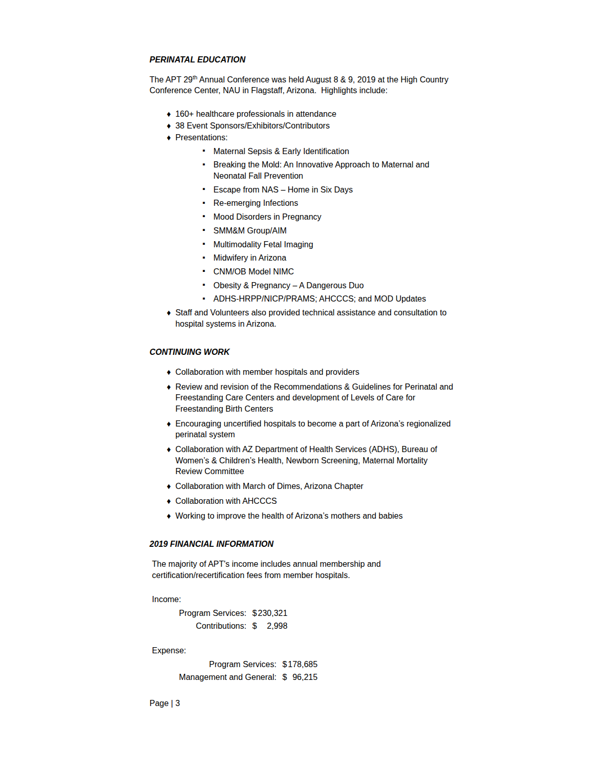PERINATAL EDUCATION
The APT 29th Annual Conference was held August 8 & 9, 2019 at the High Country Conference Center, NAU in Flagstaff, Arizona. Highlights include:
160+ healthcare professionals in attendance
38 Event Sponsors/Exhibitors/Contributors
Presentations:
Maternal Sepsis & Early Identification
Breaking the Mold: An Innovative Approach to Maternal and Neonatal Fall Prevention
Escape from NAS – Home in Six Days
Re-emerging Infections
Mood Disorders in Pregnancy
SMM&M Group/AIM
Multimodality Fetal Imaging
Midwifery in Arizona
CNM/OB Model NIMC
Obesity & Pregnancy – A Dangerous Duo
ADHS-HRPP/NICP/PRAMS; AHCCCS; and MOD Updates
Staff and Volunteers also provided technical assistance and consultation to hospital systems in Arizona.
CONTINUING WORK
Collaboration with member hospitals and providers
Review and revision of the Recommendations & Guidelines for Perinatal and Freestanding Care Centers and development of Levels of Care for Freestanding Birth Centers
Encouraging uncertified hospitals to become a part of Arizona’s regionalized perinatal system
Collaboration with AZ Department of Health Services (ADHS), Bureau of Women’s & Children’s Health, Newborn Screening, Maternal Mortality Review Committee
Collaboration with March of Dimes, Arizona Chapter
Collaboration with AHCCCS
Working to improve the health of Arizona’s mothers and babies
2019 FINANCIAL INFORMATION
The majority of APT's income includes annual membership and certification/recertification fees from member hospitals.
Income:
| Program Services: | $ | 230,321 |
| Contributions: | $ | 2,998 |
Expense:
| Program Services: | $ | 178,685 |
| Management and General: | $ | 96,215 |
Page | 3